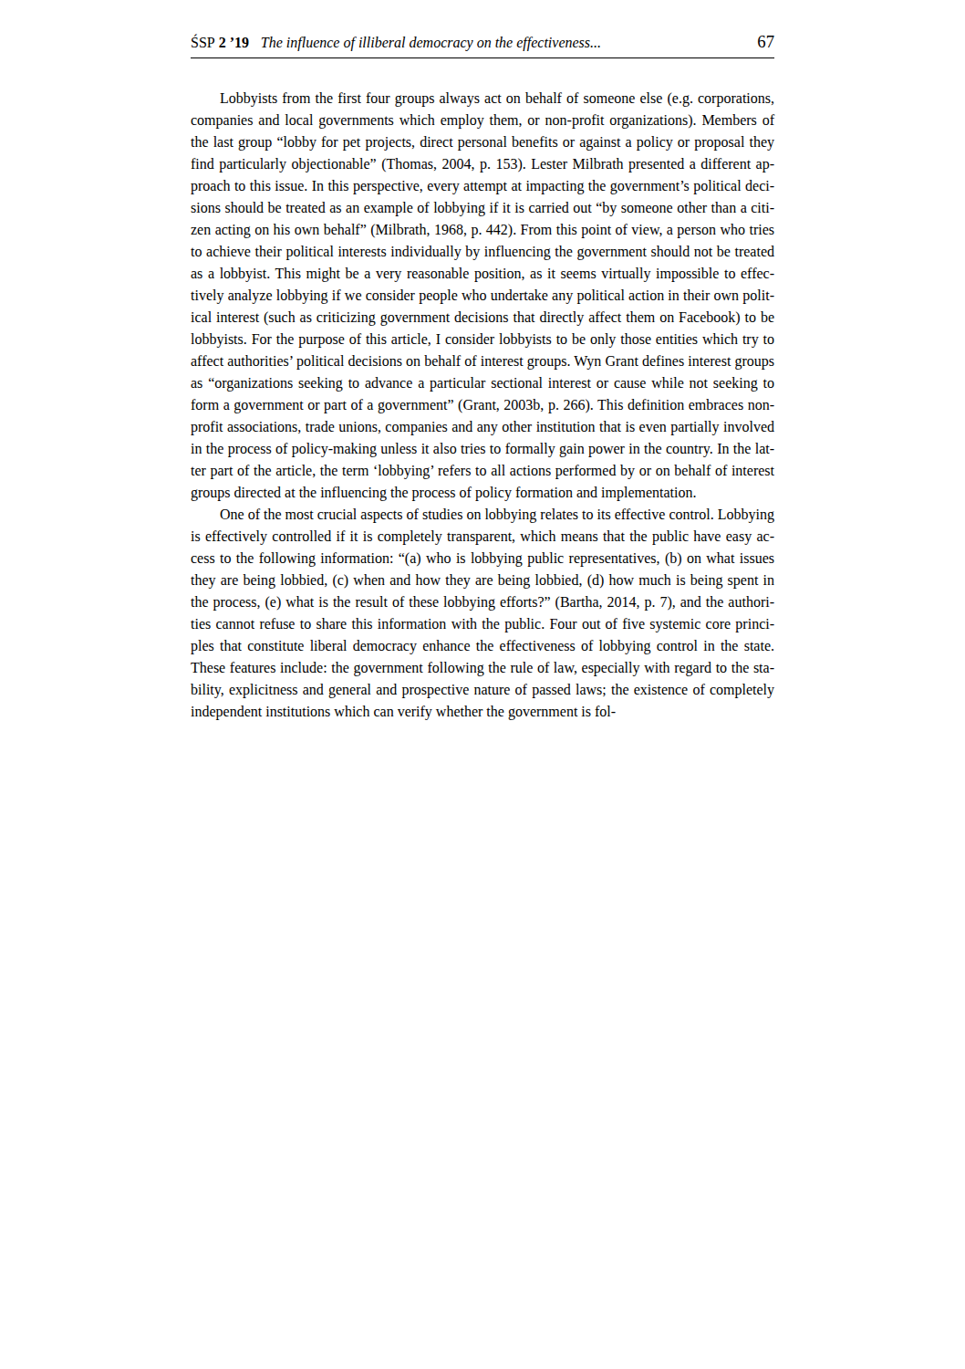ŚSP 2 ’19 The influence of illiberal democracy on the effectiveness... 67
Lobbyists from the first four groups always act on behalf of someone else (e.g. corporations, companies and local governments which employ them, or non-profit organizations). Members of the last group “lobby for pet projects, direct personal benefits or against a policy or proposal they find particularly objectionable” (Thomas, 2004, p. 153). Lester Milbrath presented a different approach to this issue. In this perspective, every attempt at impacting the government’s political decisions should be treated as an example of lobbying if it is carried out “by someone other than a citizen acting on his own behalf” (Milbrath, 1968, p. 442). From this point of view, a person who tries to achieve their political interests individually by influencing the government should not be treated as a lobbyist. This might be a very reasonable position, as it seems virtually impossible to effectively analyze lobbying if we consider people who undertake any political action in their own political interest (such as criticizing government decisions that directly affect them on Facebook) to be lobbyists. For the purpose of this article, I consider lobbyists to be only those entities which try to affect authorities’ political decisions on behalf of interest groups. Wyn Grant defines interest groups as “organizations seeking to advance a particular sectional interest or cause while not seeking to form a government or part of a government” (Grant, 2003b, p. 266). This definition embraces non-profit associations, trade unions, companies and any other institution that is even partially involved in the process of policy-making unless it also tries to formally gain power in the country. In the latter part of the article, the term ‘lobbying’ refers to all actions performed by or on behalf of interest groups directed at the influencing the process of policy formation and implementation.
One of the most crucial aspects of studies on lobbying relates to its effective control. Lobbying is effectively controlled if it is completely transparent, which means that the public have easy access to the following information: “(a) who is lobbying public representatives, (b) on what issues they are being lobbied, (c) when and how they are being lobbied, (d) how much is being spent in the process, (e) what is the result of these lobbying efforts?” (Bartha, 2014, p. 7), and the authorities cannot refuse to share this information with the public. Four out of five systemic core principles that constitute liberal democracy enhance the effectiveness of lobbying control in the state. These features include: the government following the rule of law, especially with regard to the stability, explicitness and general and prospective nature of passed laws; the existence of completely independent institutions which can verify whether the government is fol-